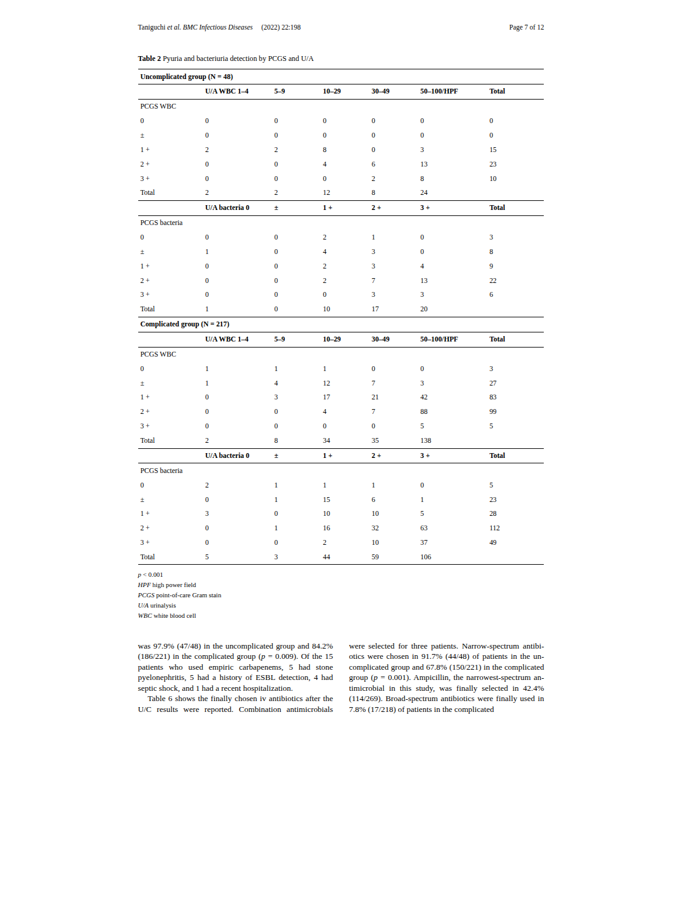Taniguchi et al. BMC Infectious Diseases (2022) 22:198
Page 7 of 12
Table 2 Pyuria and bacteriuria detection by PCGS and U/A
| Uncomplicated group (N = 48) |
| | U/A WBC 1–4 | 5–9 | 10–29 | 30–49 | 50–100/HPF | Total |
| PCGS WBC | | | | | | |
| 0 | 0 | 0 | 0 | 0 | 0 | 0 |
| ± | 0 | 0 | 0 | 0 | 0 | 0 |
| 1 + | 2 | 2 | 8 | 0 | 3 | 15 |
| 2 + | 0 | 0 | 4 | 6 | 13 | 23 |
| 3 + | 0 | 0 | 0 | 2 | 8 | 10 |
| Total | 2 | 2 | 12 | 8 | 24 | |
| | U/A bacteria 0 | ± | 1 + | 2 + | 3 + | Total |
| PCGS bacteria | | | | | | |
| 0 | 0 | 0 | 2 | 1 | 0 | 3 |
| ± | 1 | 0 | 4 | 3 | 0 | 8 |
| 1 + | 0 | 0 | 2 | 3 | 4 | 9 |
| 2 + | 0 | 0 | 2 | 7 | 13 | 22 |
| 3 + | 0 | 0 | 0 | 3 | 3 | 6 |
| Total | 1 | 0 | 10 | 17 | 20 | |
| Complicated group (N = 217) |
| | U/A WBC 1–4 | 5–9 | 10–29 | 30–49 | 50–100/HPF | Total |
| PCGS WBC | | | | | | |
| 0 | 1 | 1 | 1 | 0 | 0 | 3 |
| ± | 1 | 4 | 12 | 7 | 3 | 27 |
| 1 + | 0 | 3 | 17 | 21 | 42 | 83 |
| 2 + | 0 | 0 | 4 | 7 | 88 | 99 |
| 3 + | 0 | 0 | 0 | 0 | 5 | 5 |
| Total | 2 | 8 | 34 | 35 | 138 | |
| | U/A bacteria 0 | ± | 1 + | 2 + | 3 + | Total |
| PCGS bacteria | | | | | | |
| 0 | 2 | 1 | 1 | 1 | 0 | 5 |
| ± | 0 | 1 | 15 | 6 | 1 | 23 |
| 1 + | 3 | 0 | 10 | 10 | 5 | 28 |
| 2 + | 0 | 1 | 16 | 32 | 63 | 112 |
| 3 + | 0 | 0 | 2 | 10 | 37 | 49 |
| Total | 5 | 3 | 44 | 59 | 106 | |
p < 0.001
HPF high power field
PCGS point-of-care Gram stain
U/A urinalysis
WBC white blood cell
was 97.9% (47/48) in the uncomplicated group and 84.2% (186/221) in the complicated group (p = 0.009). Of the 15 patients who used empiric carbapenems, 5 had stone pyelonephritis, 5 had a history of ESBL detection, 4 had septic shock, and 1 had a recent hospitalization.
Table 6 shows the finally chosen iv antibiotics after the U/C results were reported. Combination antimicrobials were selected for three patients. Narrow-spectrum antibiotics were chosen in 91.7% (44/48) of patients in the uncomplicated group and 67.8% (150/221) in the complicated group (p = 0.001). Ampicillin, the narrowest-spectrum antimicrobial in this study, was finally selected in 42.4% (114/269). Broad-spectrum antibiotics were finally used in 7.8% (17/218) of patients in the complicated